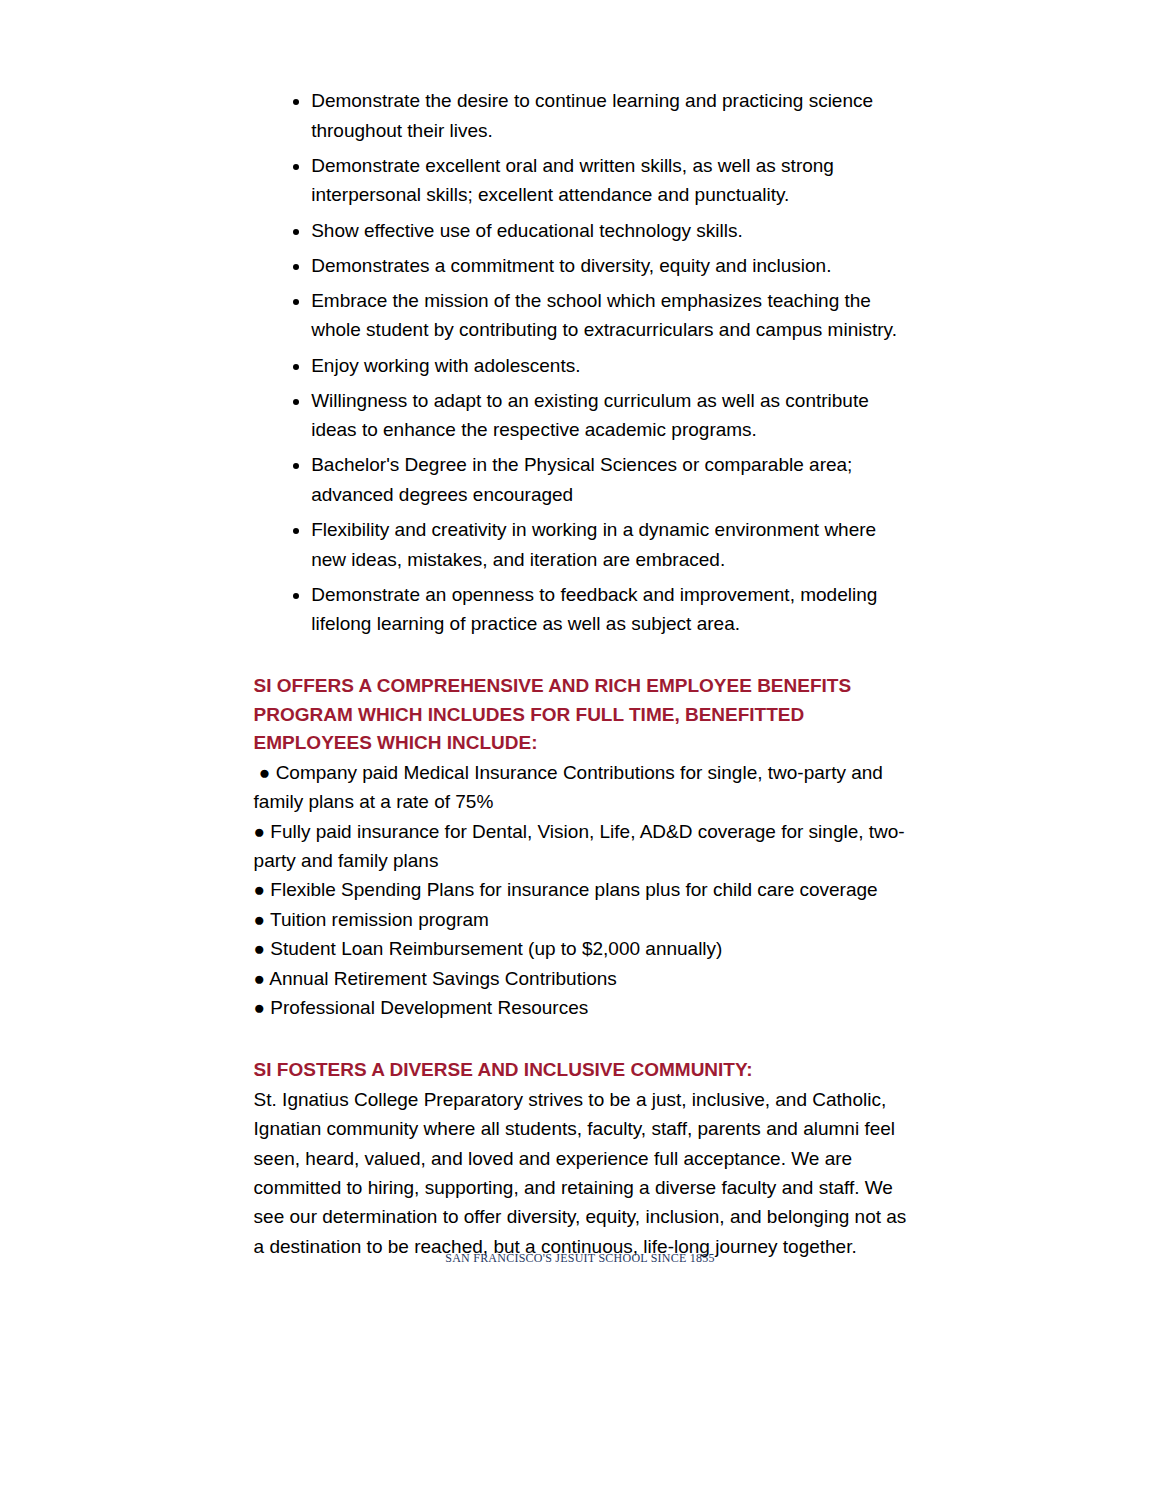Demonstrate the desire to continue learning and practicing science throughout their lives.
Demonstrate excellent oral and written skills, as well as strong interpersonal skills; excellent attendance and punctuality.
Show effective use of educational technology skills.
Demonstrates a commitment to diversity, equity and inclusion.
Embrace the mission of the school which emphasizes teaching the whole student by contributing to extracurriculars and campus ministry.
Enjoy working with adolescents.
Willingness to adapt to an existing curriculum as well as contribute ideas to enhance the respective academic programs.
Bachelor's Degree in the Physical Sciences or comparable area; advanced degrees encouraged
Flexibility and creativity in working in a dynamic environment where new ideas, mistakes, and iteration are embraced.
Demonstrate an openness to feedback and improvement, modeling lifelong learning of practice as well as subject area.
SI offers a comprehensive and rich employee benefits program which includes for full time, benefitted employees which include:
● Company paid Medical Insurance Contributions for single, two-party and family plans at a rate of 75%
● Fully paid insurance for Dental, Vision, Life, AD&D coverage for single, two-party and family plans
● Flexible Spending Plans for insurance plans plus for child care coverage
● Tuition remission program
● Student Loan Reimbursement (up to $2,000 annually)
● Annual Retirement Savings Contributions
● Professional Development Resources
SI fosters a diverse and inclusive community:
St. Ignatius College Preparatory strives to be a just, inclusive, and Catholic, Ignatian community where all students, faculty, staff, parents and alumni feel seen, heard, valued, and loved and experience full acceptance. We are committed to hiring, supporting, and retaining a diverse faculty and staff. We see our determination to offer diversity, equity, inclusion, and belonging not as a destination to be reached, but a continuous, life-long journey together.
SAN FRANCISCO'S JESUIT SCHOOL SINCE 1855